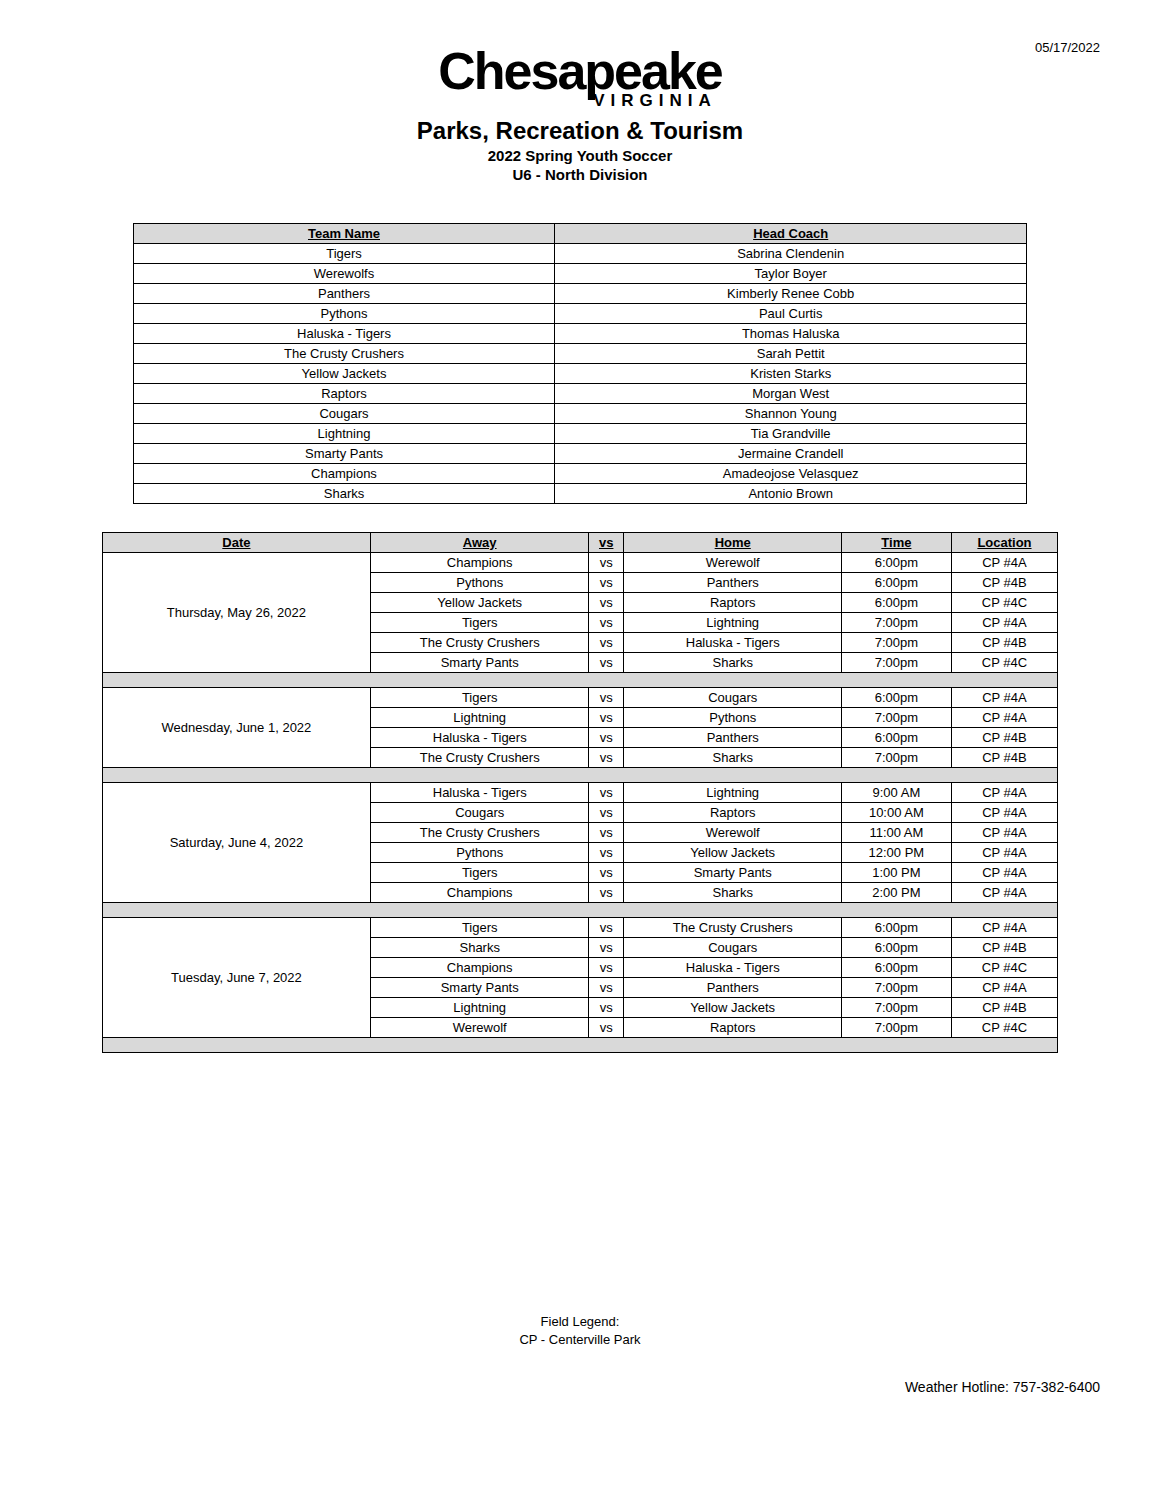05/17/2022
Chesapeake
VIRGINIA
Parks, Recreation & Tourism
2022 Spring Youth Soccer
U6 - North Division
| Team Name | Head Coach |
| --- | --- |
| Tigers | Sabrina Clendenin |
| Werewolfs | Taylor Boyer |
| Panthers | Kimberly Renee Cobb |
| Pythons | Paul Curtis |
| Haluska - Tigers | Thomas Haluska |
| The Crusty Crushers | Sarah Pettit |
| Yellow Jackets | Kristen Starks |
| Raptors | Morgan West |
| Cougars | Shannon Young |
| Lightning | Tia Grandville |
| Smarty Pants | Jermaine Crandell |
| Champions | Amadeojose Velasquez |
| Sharks | Antonio Brown |
| Date | Away | vs | Home | Time | Location |
| --- | --- | --- | --- | --- | --- |
| Thursday, May 26, 2022 | Champions | vs | Werewolf | 6:00pm | CP #4A |
| Pythons | vs | Panthers | 6:00pm | CP #4B |
| Yellow Jackets | vs | Raptors | 6:00pm | CP #4C |
| Tigers | vs | Lightning | 7:00pm | CP #4A |
| The Crusty Crushers | vs | Haluska - Tigers | 7:00pm | CP #4B |
| Smarty Pants | vs | Sharks | 7:00pm | CP #4C |
| Wednesday, June 1, 2022 | Tigers | vs | Cougars | 6:00pm | CP #4A |
| Lightning | vs | Pythons | 7:00pm | CP #4A |
| Haluska - Tigers | vs | Panthers | 6:00pm | CP #4B |
| The Crusty Crushers | vs | Sharks | 7:00pm | CP #4B |
| Saturday, June 4, 2022 | Haluska - Tigers | vs | Lightning | 9:00 AM | CP #4A |
| Cougars | vs | Raptors | 10:00 AM | CP #4A |
| The Crusty Crushers | vs | Werewolf | 11:00 AM | CP #4A |
| Pythons | vs | Yellow Jackets | 12:00 PM | CP #4A |
| Tigers | vs | Smarty Pants | 1:00 PM | CP #4A |
| Champions | vs | Sharks | 2:00 PM | CP #4A |
| Tuesday, June 7, 2022 | Tigers | vs | The Crusty Crushers | 6:00pm | CP #4A |
| Sharks | vs | Cougars | 6:00pm | CP #4B |
| Champions | vs | Haluska - Tigers | 6:00pm | CP #4C |
| Smarty Pants | vs | Panthers | 7:00pm | CP #4A |
| Lightning | vs | Yellow Jackets | 7:00pm | CP #4B |
| Werewolf | vs | Raptors | 7:00pm | CP #4C |
Field Legend:
CP - Centerville Park
Weather Hotline: 757-382-6400